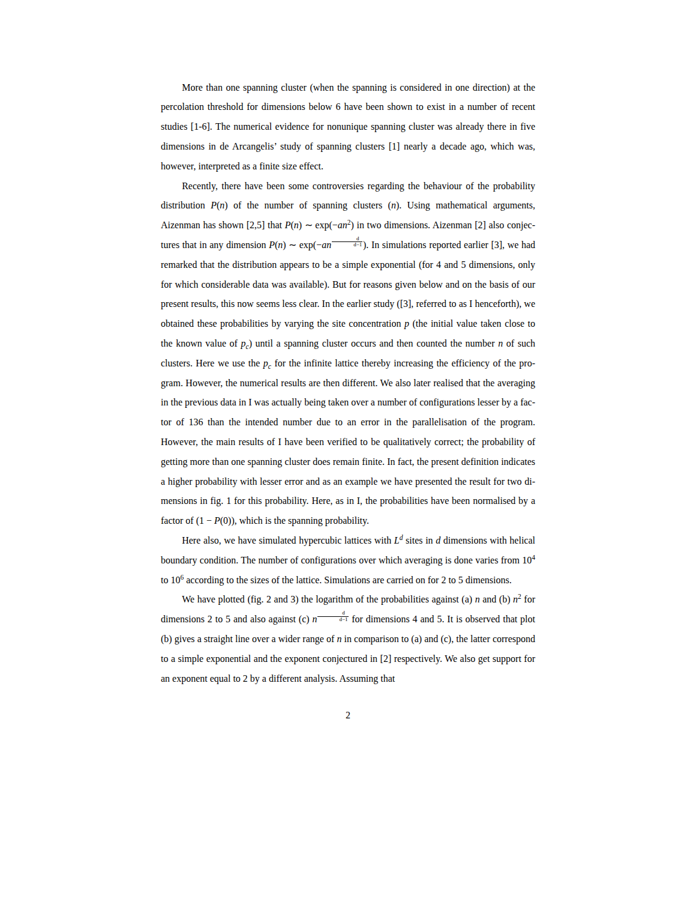More than one spanning cluster (when the spanning is considered in one direction) at the percolation threshold for dimensions below 6 have been shown to exist in a number of recent studies [1-6]. The numerical evidence for nonunique spanning cluster was already there in five dimensions in de Arcangelis’ study of spanning clusters [1] nearly a decade ago, which was, however, interpreted as a finite size effect.
Recently, there have been some controversies regarding the behaviour of the probability distribution P(n) of the number of spanning clusters (n). Using mathematical arguments, Aizenman has shown [2,5] that P(n) ∼ exp(−an2) in two dimensions. Aizenman [2] also conjectures that in any dimension P(n) ∼ exp(−andd−1). In simulations reported earlier [3], we had remarked that the distribution appears to be a simple exponential (for 4 and 5 dimensions, only for which considerable data was available). But for reasons given below and on the basis of our present results, this now seems less clear. In the earlier study ([3], referred to as I henceforth), we obtained these probabilities by varying the site concentration p (the initial value taken close to the known value of pc) until a spanning cluster occurs and then counted the number n of such clusters. Here we use the pc for the infinite lattice thereby increasing the efficiency of the program. However, the numerical results are then different. We also later realised that the averaging in the previous data in I was actually being taken over a number of configurations lesser by a factor of 136 than the intended number due to an error in the parallelisation of the program. However, the main results of I have been verified to be qualitatively correct; the probability of getting more than one spanning cluster does remain finite. In fact, the present definition indicates a higher probability with lesser error and as an example we have presented the result for two dimensions in fig. 1 for this probability. Here, as in I, the probabilities have been normalised by a factor of (1 − P(0)), which is the spanning probability.
Here also, we have simulated hypercubic lattices with Ld sites in d dimensions with helical boundary condition. The number of configurations over which averaging is done varies from 104 to 106 according to the sizes of the lattice. Simulations are carried on for 2 to 5 dimensions.
We have plotted (fig. 2 and 3) the logarithm of the probabilities against (a) n and (b) n2 for dimensions 2 to 5 and also against (c) ndd−1 for dimensions 4 and 5. It is observed that plot (b) gives a straight line over a wider range of n in comparison to (a) and (c), the latter correspond to a simple exponential and the exponent conjectured in [2] respectively. We also get support for an exponent equal to 2 by a different analysis. Assuming that
2